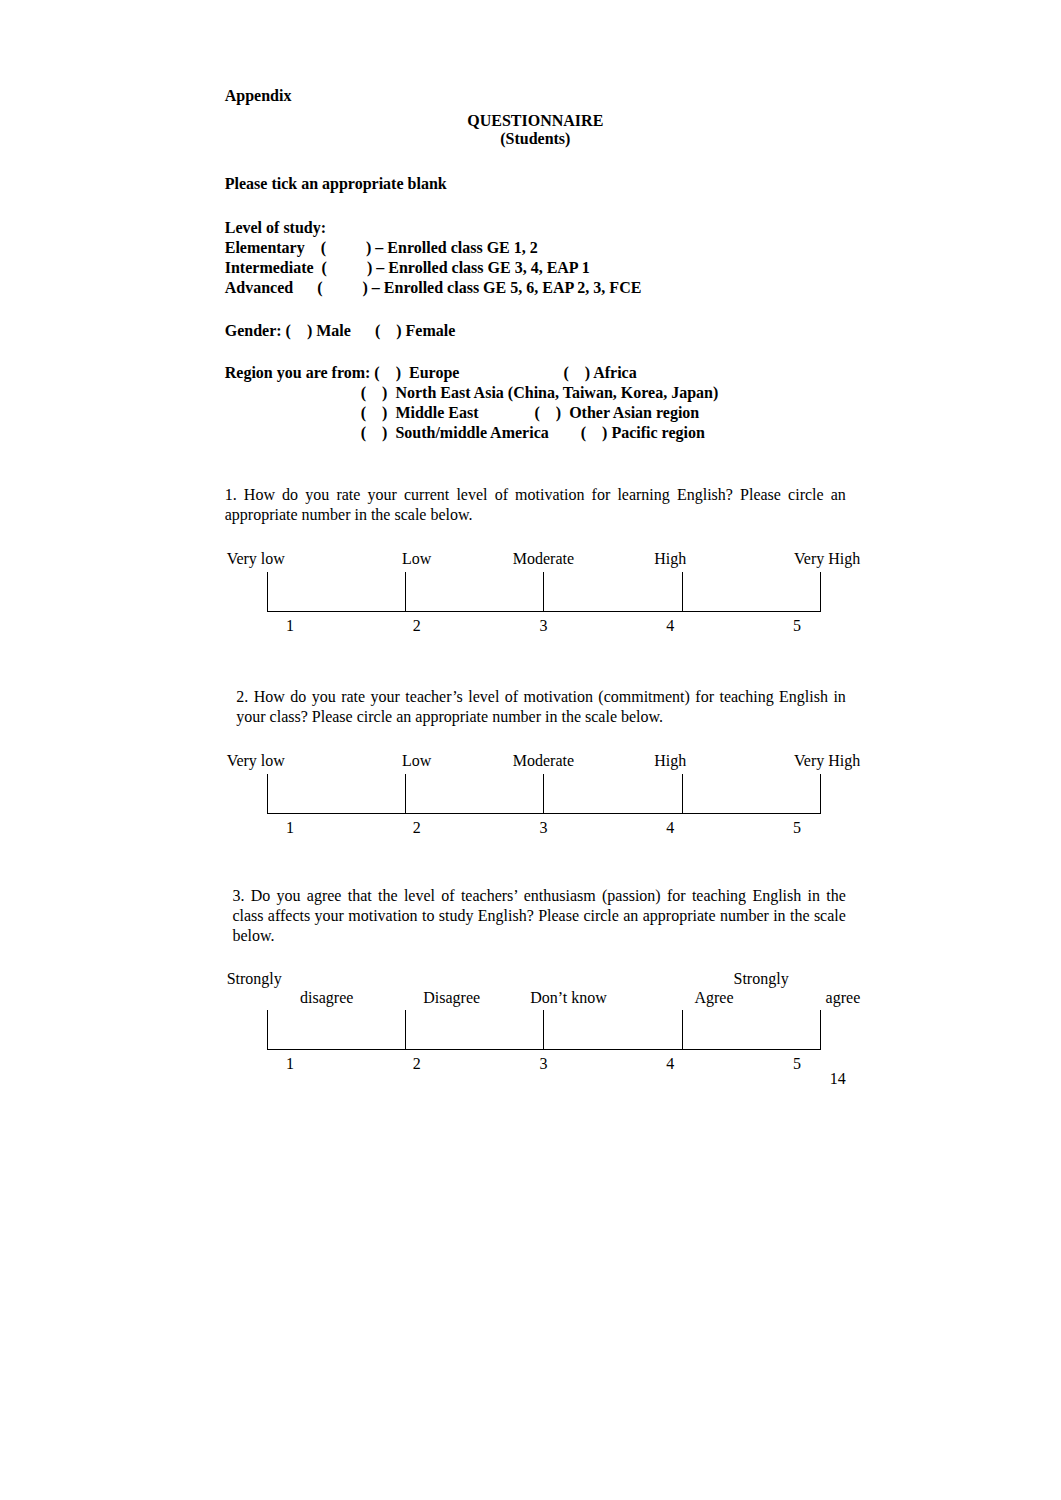Appendix
QUESTIONNAIRE (Students)
Please tick an appropriate blank
Level of study:
Elementary ( ) – Enrolled class GE 1, 2
Intermediate ( ) – Enrolled class GE 3, 4, EAP 1
Advanced ( ) – Enrolled class GE 5, 6, EAP 2, 3, FCE
Gender: ( ) Male ( ) Female
Region you are from: ( ) Europe ( ) Africa
( ) North East Asia (China, Taiwan, Korea, Japan)
( ) Middle East ( ) Other Asian region
( ) South/middle America ( ) Pacific region
1. How do you rate your current level of motivation for learning English? Please circle an appropriate number in the scale below.
Very low Low Moderate High Very High
1 2 3 4 5
2. How do you rate your teacher’s level of motivation (commitment) for teaching English in your class? Please circle an appropriate number in the scale below.
Very low Low Moderate High Very High
1 2 3 4 5
3. Do you agree that the level of teachers’ enthusiasm (passion) for teaching English in the class affects your motivation to study English? Please circle an appropriate number in the scale below.
Strongly disagree Disagree Don’t know Agree Strongly agree
1 2 3 4 5
14